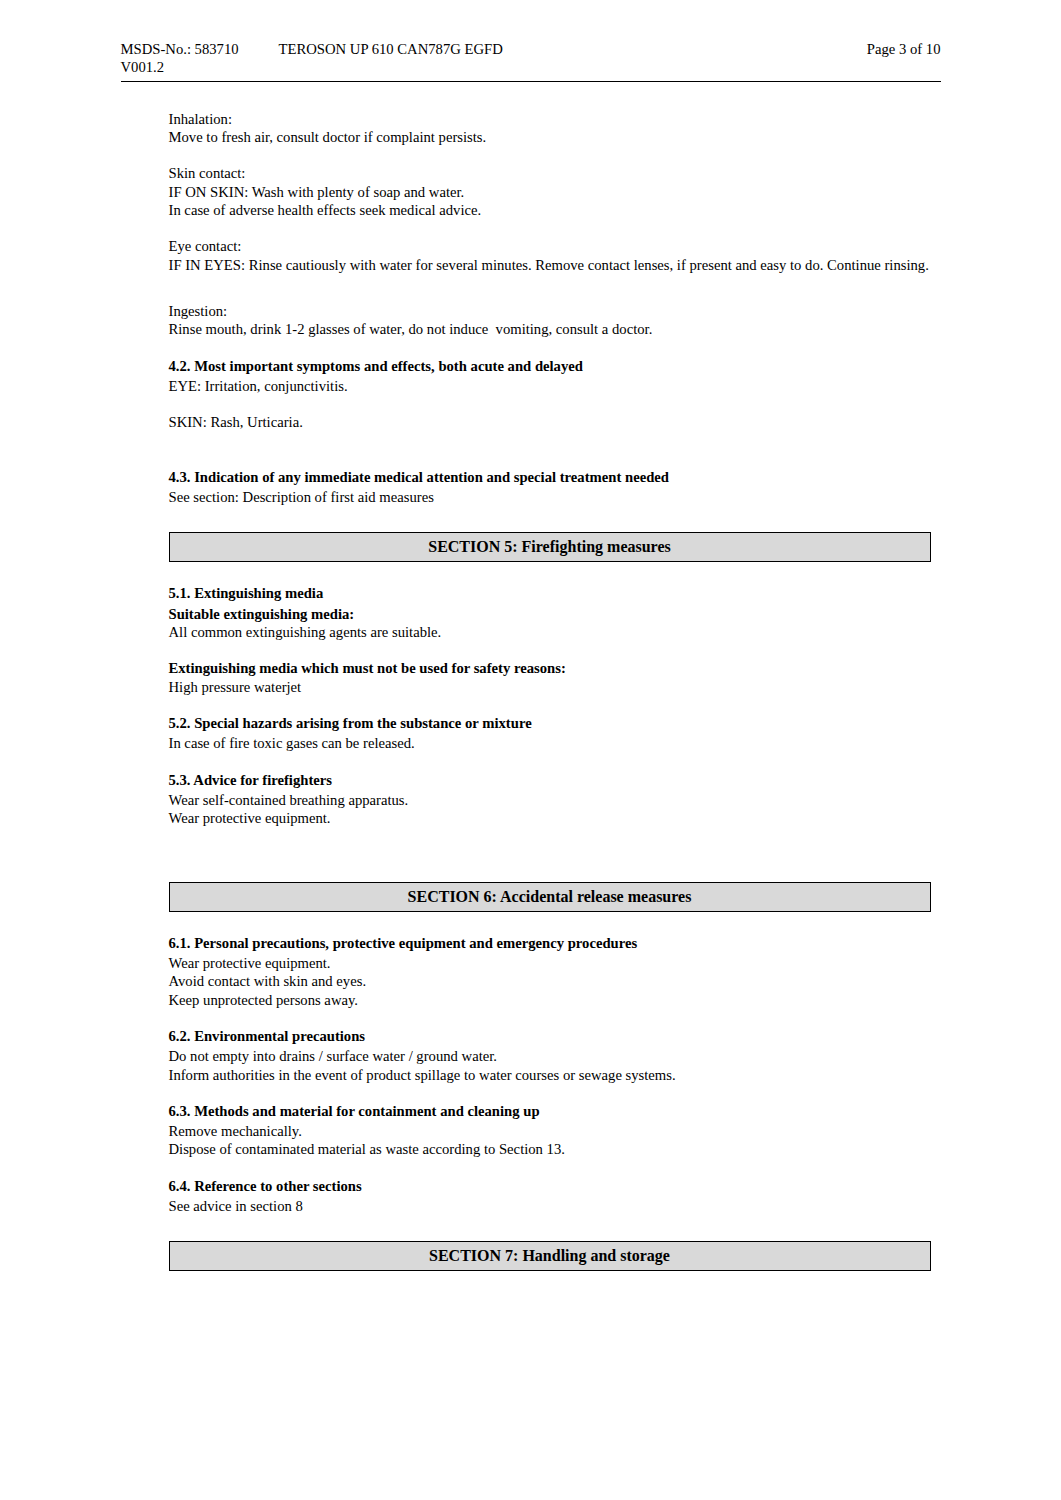MSDS-No.: 583710
V001.2
TEROSON UP 610 CAN787G EGFD
Page 3 of 10
Inhalation:
Move to fresh air, consult doctor if complaint persists.
Skin contact:
IF ON SKIN: Wash with plenty of soap and water.
In case of adverse health effects seek medical advice.
Eye contact:
IF IN EYES: Rinse cautiously with water for several minutes. Remove contact lenses, if present and easy to do. Continue rinsing.
Ingestion:
Rinse mouth, drink 1-2 glasses of water, do not induce vomiting, consult a doctor.
4.2. Most important symptoms and effects, both acute and delayed
EYE: Irritation, conjunctivitis.
SKIN: Rash, Urticaria.
4.3. Indication of any immediate medical attention and special treatment needed
See section: Description of first aid measures
SECTION 5: Firefighting measures
5.1. Extinguishing media
Suitable extinguishing media:
All common extinguishing agents are suitable.
Extinguishing media which must not be used for safety reasons:
High pressure waterjet
5.2. Special hazards arising from the substance or mixture
In case of fire toxic gases can be released.
5.3. Advice for firefighters
Wear self-contained breathing apparatus.
Wear protective equipment.
SECTION 6: Accidental release measures
6.1. Personal precautions, protective equipment and emergency procedures
Wear protective equipment.
Avoid contact with skin and eyes.
Keep unprotected persons away.
6.2. Environmental precautions
Do not empty into drains / surface water / ground water.
Inform authorities in the event of product spillage to water courses or sewage systems.
6.3. Methods and material for containment and cleaning up
Remove mechanically.
Dispose of contaminated material as waste according to Section 13.
6.4. Reference to other sections
See advice in section 8
SECTION 7: Handling and storage